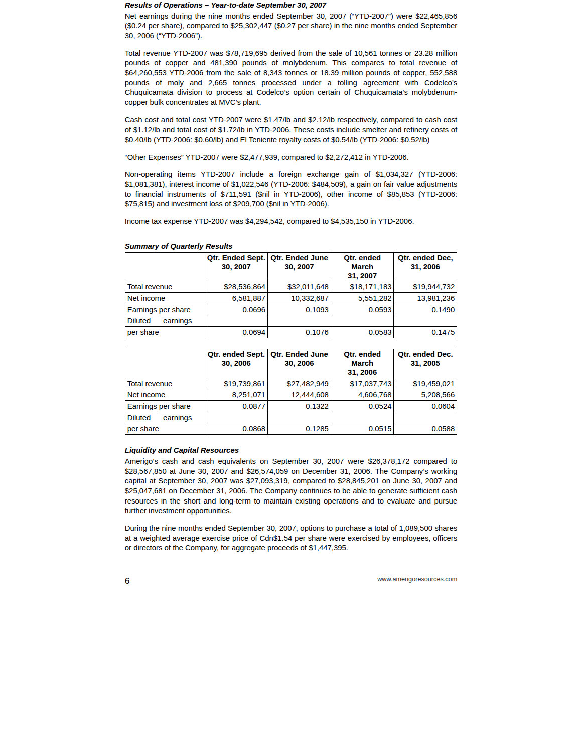Results of Operations – Year-to-date September 30, 2007
Net earnings during the nine months ended September 30, 2007 (“YTD-2007”) were $22,465,856 ($0.24 per share), compared to $25,302,447 ($0.27 per share) in the nine months ended September 30, 2006 (“YTD-2006”).
Total revenue YTD-2007 was $78,719,695 derived from the sale of 10,561 tonnes or 23.28 million pounds of copper and 481,390 pounds of molybdenum. This compares to total revenue of $64,260,553 YTD-2006 from the sale of 8,343 tonnes or 18.39 million pounds of copper, 552,588 pounds of moly and 2,665 tonnes processed under a tolling agreement with Codelco’s Chuquicamata division to process at Codelco’s option certain of Chuquicamata’s molybdenum-copper bulk concentrates at MVC’s plant.
Cash cost and total cost YTD-2007 were $1.47/lb and $2.12/lb respectively, compared to cash cost of $1.12/lb and total cost of $1.72/lb in YTD-2006. These costs include smelter and refinery costs of $0.40/lb (YTD-2006: $0.60/lb) and El Teniente royalty costs of $0.54/lb (YTD-2006: $0.52/lb)
“Other Expenses” YTD-2007 were $2,477,939, compared to $2,272,412 in YTD-2006.
Non-operating items YTD-2007 include a foreign exchange gain of $1,034,327 (YTD-2006: $1,081,381), interest income of $1,022,546 (YTD-2006: $484,509), a gain on fair value adjustments to financial instruments of $711,591 ($nil in YTD-2006), other income of $85,853 (YTD-2006: $75,815) and investment loss of $209,700 ($nil in YTD-2006).
Income tax expense YTD-2007 was $4,294,542, compared to $4,535,150 in YTD-2006.
Summary of Quarterly Results
| | Qtr. Ended Sept. 30, 2007 | Qtr. Ended June 30, 2007 | Qtr. ended March 31, 2007 | Qtr. ended Dec, 31, 2006 |
| --- | --- | --- | --- | --- |
| Total revenue | $28,536,864 | $32,011,648 | $18,171,183 | $19,944,732 |
| Net income | 6,581,887 | 10,332,687 | 5,551,282 | 13,981,236 |
| Earnings per share | 0.0696 | 0.1093 | 0.0593 | 0.1490 |
| Diluted earnings | | | | |
| per share | 0.0694 | 0.1076 | 0.0583 | 0.1475 |
| | Qtr. ended Sept. 30, 2006 | Qtr. Ended June 30, 2006 | Qtr. ended March 31, 2006 | Qtr. ended Dec. 31, 2005 |
| --- | --- | --- | --- | --- |
| Total revenue | $19,739,861 | $27,482,949 | $17,037,743 | $19,459,021 |
| Net income | 8,251,071 | 12,444,608 | 4,606,768 | 5,208,566 |
| Earnings per share | 0.0877 | 0.1322 | 0.0524 | 0.0604 |
| Diluted earnings | | | | |
| per share | 0.0868 | 0.1285 | 0.0515 | 0.0588 |
Liquidity and Capital Resources
Amerigo’s cash and cash equivalents on September 30, 2007 were $26,378,172 compared to $28,567,850 at June 30, 2007 and $26,574,059 on December 31, 2006. The Company’s working capital at September 30, 2007 was $27,093,319, compared to $28,845,201 on June 30, 2007 and $25,047,681 on December 31, 2006. The Company continues to be able to generate sufficient cash resources in the short and long-term to maintain existing operations and to evaluate and pursue further investment opportunities.
During the nine months ended September 30, 2007, options to purchase a total of 1,089,500 shares at a weighted average exercise price of Cdn$1.54 per share were exercised by employees, officers or directors of the Company, for aggregate proceeds of $1,447,395.
6 www.amerigoresources.com